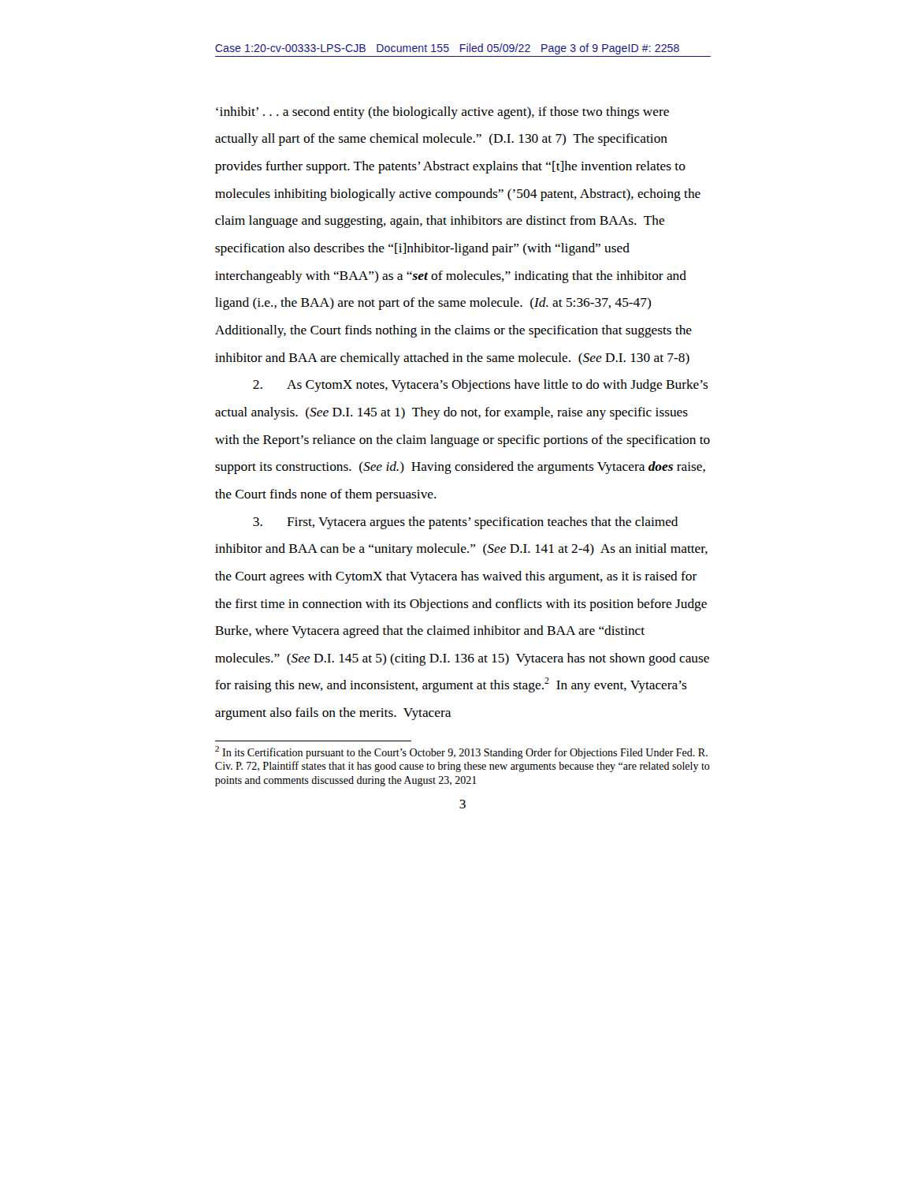Case 1:20-cv-00333-LPS-CJB Document 155 Filed 05/09/22 Page 3 of 9 PageID #: 2258
‘inhibit’ . . . a second entity (the biologically active agent), if those two things were actually all part of the same chemical molecule.” (D.I. 130 at 7) The specification provides further support. The patents’ Abstract explains that “[t]he invention relates to molecules inhibiting biologically active compounds” (’504 patent, Abstract), echoing the claim language and suggesting, again, that inhibitors are distinct from BAAs. The specification also describes the “[i]nhibitor-ligand pair” (with “ligand” used interchangeably with “BAA”) as a “set of molecules,” indicating that the inhibitor and ligand (i.e., the BAA) are not part of the same molecule. (Id. at 5:36-37, 45-47) Additionally, the Court finds nothing in the claims or the specification that suggests the inhibitor and BAA are chemically attached in the same molecule. (See D.I. 130 at 7-8)
2. As CytomX notes, Vytacera’s Objections have little to do with Judge Burke’s actual analysis. (See D.I. 145 at 1) They do not, for example, raise any specific issues with the Report’s reliance on the claim language or specific portions of the specification to support its constructions. (See id.) Having considered the arguments Vytacera does raise, the Court finds none of them persuasive.
3. First, Vytacera argues the patents’ specification teaches that the claimed inhibitor and BAA can be a “unitary molecule.” (See D.I. 141 at 2-4) As an initial matter, the Court agrees with CytomX that Vytacera has waived this argument, as it is raised for the first time in connection with its Objections and conflicts with its position before Judge Burke, where Vytacera agreed that the claimed inhibitor and BAA are “distinct molecules.” (See D.I. 145 at 5) (citing D.I. 136 at 15) Vytacera has not shown good cause for raising this new, and inconsistent, argument at this stage.2 In any event, Vytacera’s argument also fails on the merits. Vytacera
2 In its Certification pursuant to the Court’s October 9, 2013 Standing Order for Objections Filed Under Fed. R. Civ. P. 72, Plaintiff states that it has good cause to bring these new arguments because they “are related solely to points and comments discussed during the August 23, 2021
3